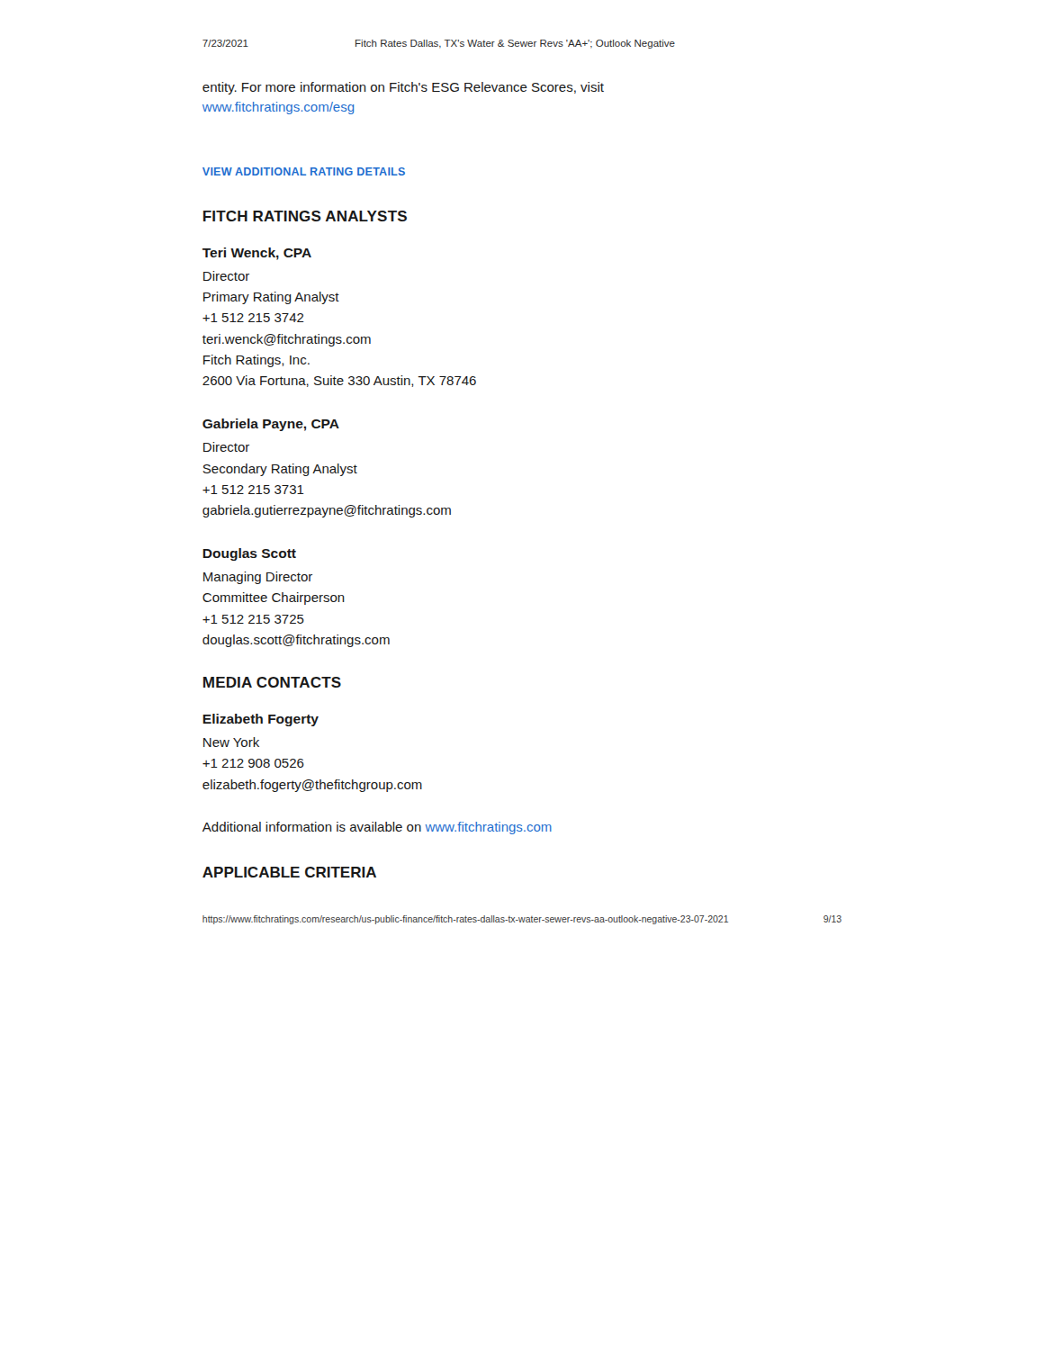7/23/2021
Fitch Rates Dallas, TX's Water & Sewer Revs 'AA+'; Outlook Negative
entity. For more information on Fitch's ESG Relevance Scores, visit
www.fitchratings.com/esg
VIEW ADDITIONAL RATING DETAILS
FITCH RATINGS ANALYSTS
Teri Wenck, CPA
Director
Primary Rating Analyst
+1 512 215 3742
teri.wenck@fitchratings.com
Fitch Ratings, Inc.
2600 Via Fortuna, Suite 330 Austin, TX 78746
Gabriela Payne, CPA
Director
Secondary Rating Analyst
+1 512 215 3731
gabriela.gutierrezpayne@fitchratings.com
Douglas Scott
Managing Director
Committee Chairperson
+1 512 215 3725
douglas.scott@fitchratings.com
MEDIA CONTACTS
Elizabeth Fogerty
New York
+1 212 908 0526
elizabeth.fogerty@thefitchgroup.com
Additional information is available on www.fitchratings.com
APPLICABLE CRITERIA
https://www.fitchratings.com/research/us-public-finance/fitch-rates-dallas-tx-water-sewer-revs-aa-outlook-negative-23-07-2021
9/13